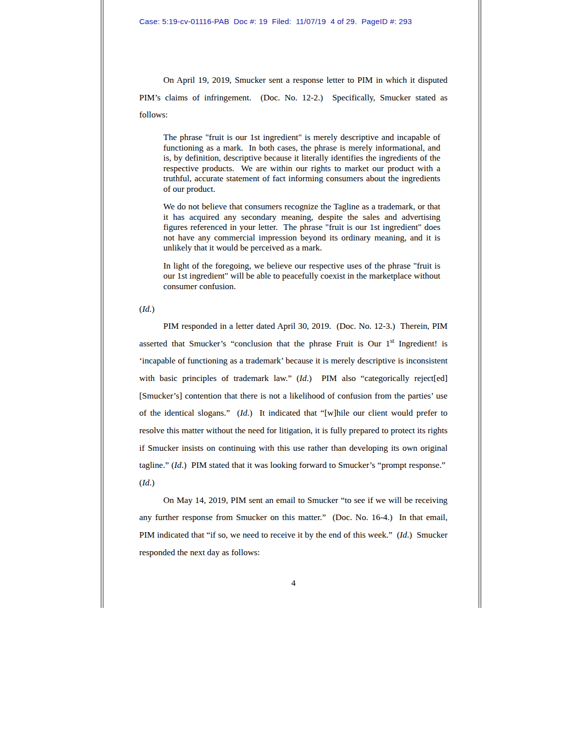Case: 5:19-cv-01116-PAB Doc #: 19 Filed: 11/07/19 4 of 29. PageID #: 293
On April 19, 2019, Smucker sent a response letter to PIM in which it disputed PIM’s claims of infringement. (Doc. No. 12-2.) Specifically, Smucker stated as follows:
The phrase "fruit is our 1st ingredient" is merely descriptive and incapable of functioning as a mark. In both cases, the phrase is merely informational, and is, by definition, descriptive because it literally identifies the ingredients of the respective products. We are within our rights to market our product with a truthful, accurate statement of fact informing consumers about the ingredients of our product.
We do not believe that consumers recognize the Tagline as a trademark, or that it has acquired any secondary meaning, despite the sales and advertising figures referenced in your letter. The phrase "fruit is our 1st ingredient" does not have any commercial impression beyond its ordinary meaning, and it is unlikely that it would be perceived as a mark.
In light of the foregoing, we believe our respective uses of the phrase "fruit is our 1st ingredient" will be able to peacefully coexist in the marketplace without consumer confusion.
(Id.)
PIM responded in a letter dated April 30, 2019. (Doc. No. 12-3.) Therein, PIM asserted that Smucker’s “conclusion that the phrase Fruit is Our 1st Ingredient! is ‘incapable of functioning as a trademark’ because it is merely descriptive is inconsistent with basic principles of trademark law.” (Id.) PIM also “categorically reject[ed] [Smucker’s] contention that there is not a likelihood of confusion from the parties’ use of the identical slogans.” (Id.) It indicated that “[w]hile our client would prefer to resolve this matter without the need for litigation, it is fully prepared to protect its rights if Smucker insists on continuing with this use rather than developing its own original tagline.” (Id.) PIM stated that it was looking forward to Smucker’s “prompt response.” (Id.)
On May 14, 2019, PIM sent an email to Smucker “to see if we will be receiving any further response from Smucker on this matter.” (Doc. No. 16-4.) In that email, PIM indicated that “if so, we need to receive it by the end of this week.” (Id.) Smucker responded the next day as follows:
4